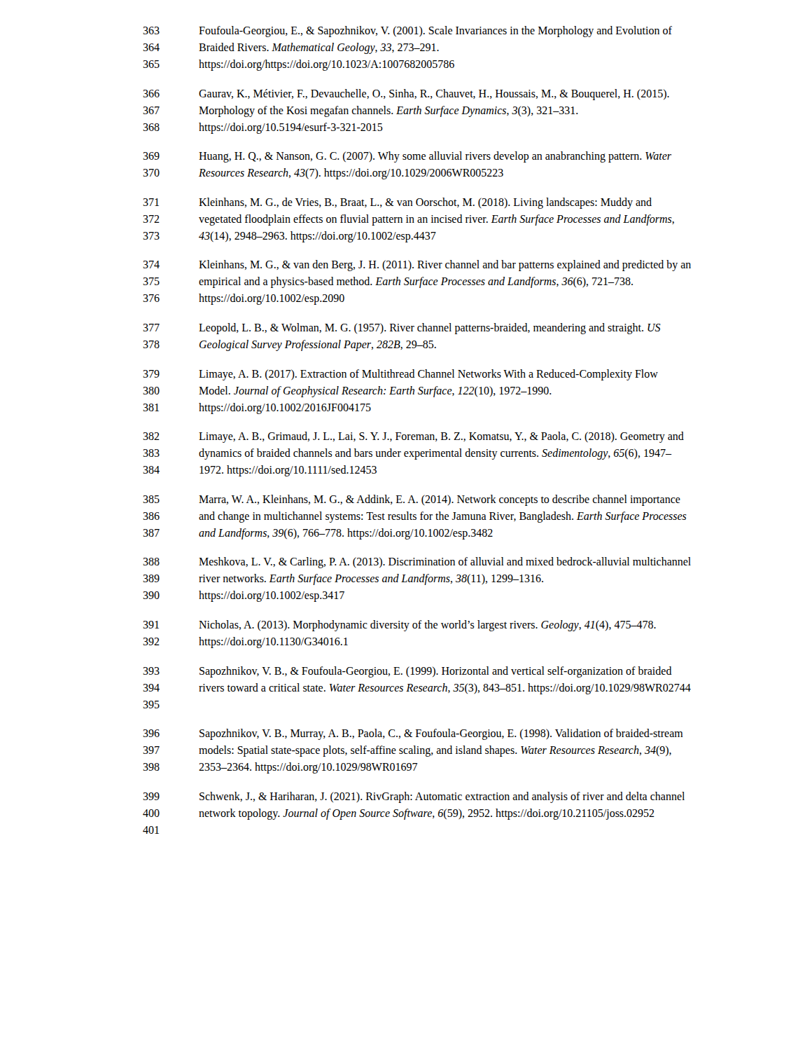363 364 365
Foufoula-Georgiou, E., & Sapozhnikov, V. (2001). Scale Invariances in the Morphology and Evolution of Braided Rivers. Mathematical Geology, 33, 273–291. https://doi.org/https://doi.org/10.1023/A:1007682005786
366 367 368
Gaurav, K., Métivier, F., Devauchelle, O., Sinha, R., Chauvet, H., Houssais, M., & Bouquerel, H. (2015). Morphology of the Kosi megafan channels. Earth Surface Dynamics, 3(3), 321–331. https://doi.org/10.5194/esurf-3-321-2015
369 370
Huang, H. Q., & Nanson, G. C. (2007). Why some alluvial rivers develop an anabranching pattern. Water Resources Research, 43(7). https://doi.org/10.1029/2006WR005223
371 372 373
Kleinhans, M. G., de Vries, B., Braat, L., & van Oorschot, M. (2018). Living landscapes: Muddy and vegetated floodplain effects on fluvial pattern in an incised river. Earth Surface Processes and Landforms, 43(14), 2948–2963. https://doi.org/10.1002/esp.4437
374 375 376
Kleinhans, M. G., & van den Berg, J. H. (2011). River channel and bar patterns explained and predicted by an empirical and a physics-based method. Earth Surface Processes and Landforms, 36(6), 721–738. https://doi.org/10.1002/esp.2090
377 378
Leopold, L. B., & Wolman, M. G. (1957). River channel patterns-braided, meandering and straight. US Geological Survey Professional Paper, 282B, 29–85.
379 380 381
Limaye, A. B. (2017). Extraction of Multithread Channel Networks With a Reduced-Complexity Flow Model. Journal of Geophysical Research: Earth Surface, 122(10), 1972–1990. https://doi.org/10.1002/2016JF004175
382 383 384
Limaye, A. B., Grimaud, J. L., Lai, S. Y. J., Foreman, B. Z., Komatsu, Y., & Paola, C. (2018). Geometry and dynamics of braided channels and bars under experimental density currents. Sedimentology, 65(6), 1947–1972. https://doi.org/10.1111/sed.12453
385 386 387
Marra, W. A., Kleinhans, M. G., & Addink, E. A. (2014). Network concepts to describe channel importance and change in multichannel systems: Test results for the Jamuna River, Bangladesh. Earth Surface Processes and Landforms, 39(6), 766–778. https://doi.org/10.1002/esp.3482
388 389 390
Meshkova, L. V., & Carling, P. A. (2013). Discrimination of alluvial and mixed bedrock-alluvial multichannel river networks. Earth Surface Processes and Landforms, 38(11), 1299–1316. https://doi.org/10.1002/esp.3417
391 392
Nicholas, A. (2013). Morphodynamic diversity of the world’s largest rivers. Geology, 41(4), 475–478. https://doi.org/10.1130/G34016.1
393 394 395
Sapozhnikov, V. B., & Foufoula-Georgiou, E. (1999). Horizontal and vertical self-organization of braided rivers toward a critical state. Water Resources Research, 35(3), 843–851. https://doi.org/10.1029/98WR02744
396 397 398
Sapozhnikov, V. B., Murray, A. B., Paola, C., & Foufoula-Georgiou, E. (1998). Validation of braided-stream models: Spatial state-space plots, self-affine scaling, and island shapes. Water Resources Research, 34(9), 2353–2364. https://doi.org/10.1029/98WR01697
399 400 401
Schwenk, J., & Hariharan, J. (2021). RivGraph: Automatic extraction and analysis of river and delta channel network topology. Journal of Open Source Software, 6(59), 2952. https://doi.org/10.21105/joss.02952